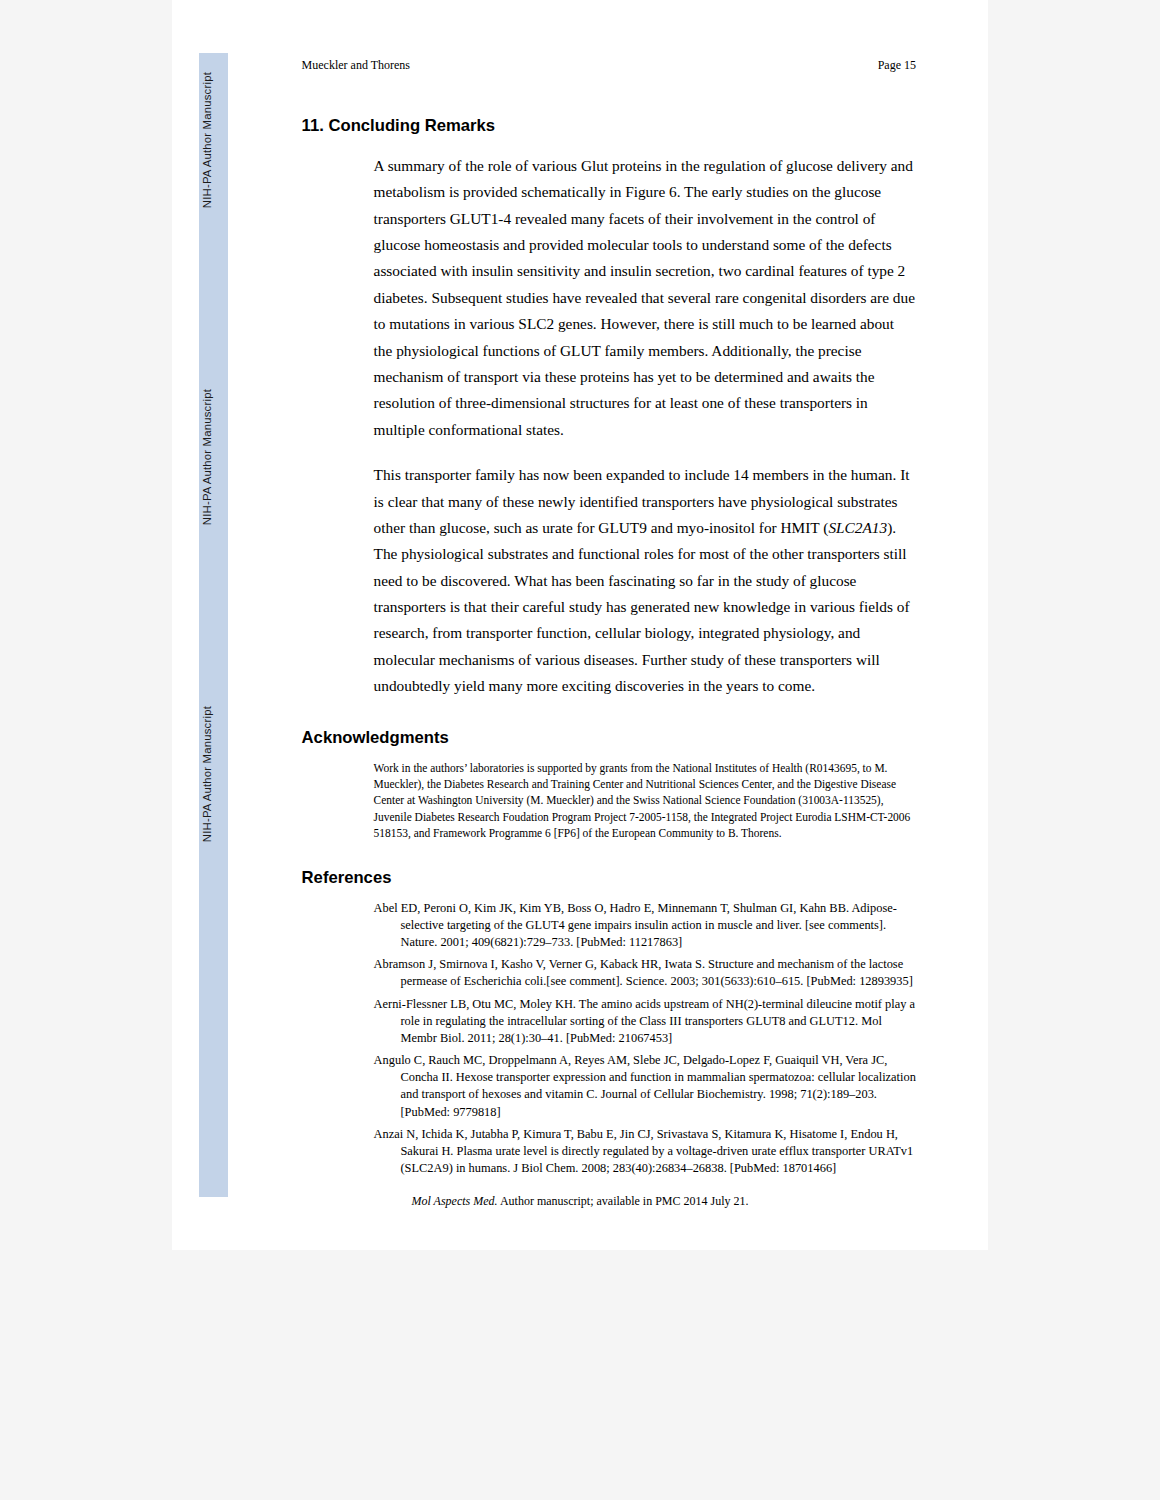NIH-PA Author Manuscript
NIH-PA Author Manuscript
NIH-PA Author Manuscript
Mueckler and Thorens Page 15
11. Concluding Remarks
A summary of the role of various Glut proteins in the regulation of glucose delivery and metabolism is provided schematically in Figure 6. The early studies on the glucose transporters GLUT1-4 revealed many facets of their involvement in the control of glucose homeostasis and provided molecular tools to understand some of the defects associated with insulin sensitivity and insulin secretion, two cardinal features of type 2 diabetes. Subsequent studies have revealed that several rare congenital disorders are due to mutations in various SLC2 genes. However, there is still much to be learned about the physiological functions of GLUT family members. Additionally, the precise mechanism of transport via these proteins has yet to be determined and awaits the resolution of three-dimensional structures for at least one of these transporters in multiple conformational states.
This transporter family has now been expanded to include 14 members in the human. It is clear that many of these newly identified transporters have physiological substrates other than glucose, such as urate for GLUT9 and myo-inositol for HMIT (SLC2A13). The physiological substrates and functional roles for most of the other transporters still need to be discovered. What has been fascinating so far in the study of glucose transporters is that their careful study has generated new knowledge in various fields of research, from transporter function, cellular biology, integrated physiology, and molecular mechanisms of various diseases. Further study of these transporters will undoubtedly yield many more exciting discoveries in the years to come.
Acknowledgments
Work in the authors’ laboratories is supported by grants from the National Institutes of Health (R0143695, to M. Mueckler), the Diabetes Research and Training Center and Nutritional Sciences Center, and the Digestive Disease Center at Washington University (M. Mueckler) and the Swiss National Science Foundation (31003A-113525), Juvenile Diabetes Research Foudation Program Project 7-2005-1158, the Integrated Project Eurodia LSHM-CT-2006 518153, and Framework Programme 6 [FP6] of the European Community to B. Thorens.
References
Abel ED, Peroni O, Kim JK, Kim YB, Boss O, Hadro E, Minnemann T, Shulman GI, Kahn BB. Adipose-selective targeting of the GLUT4 gene impairs insulin action in muscle and liver. [see comments]. Nature. 2001; 409(6821):729–733. [PubMed: 11217863]
Abramson J, Smirnova I, Kasho V, Verner G, Kaback HR, Iwata S. Structure and mechanism of the lactose permease of Escherichia coli.[see comment]. Science. 2003; 301(5633):610–615. [PubMed: 12893935]
Aerni-Flessner LB, Otu MC, Moley KH. The amino acids upstream of NH(2)-terminal dileucine motif play a role in regulating the intracellular sorting of the Class III transporters GLUT8 and GLUT12. Mol Membr Biol. 2011; 28(1):30–41. [PubMed: 21067453]
Angulo C, Rauch MC, Droppelmann A, Reyes AM, Slebe JC, Delgado-Lopez F, Guaiquil VH, Vera JC, Concha II. Hexose transporter expression and function in mammalian spermatozoa: cellular localization and transport of hexoses and vitamin C. Journal of Cellular Biochemistry. 1998; 71(2):189–203. [PubMed: 9779818]
Anzai N, Ichida K, Jutabha P, Kimura T, Babu E, Jin CJ, Srivastava S, Kitamura K, Hisatome I, Endou H, Sakurai H. Plasma urate level is directly regulated by a voltage-driven urate efflux transporter URATv1 (SLC2A9) in humans. J Biol Chem. 2008; 283(40):26834–26838. [PubMed: 18701466]
Mol Aspects Med. Author manuscript; available in PMC 2014 July 21.